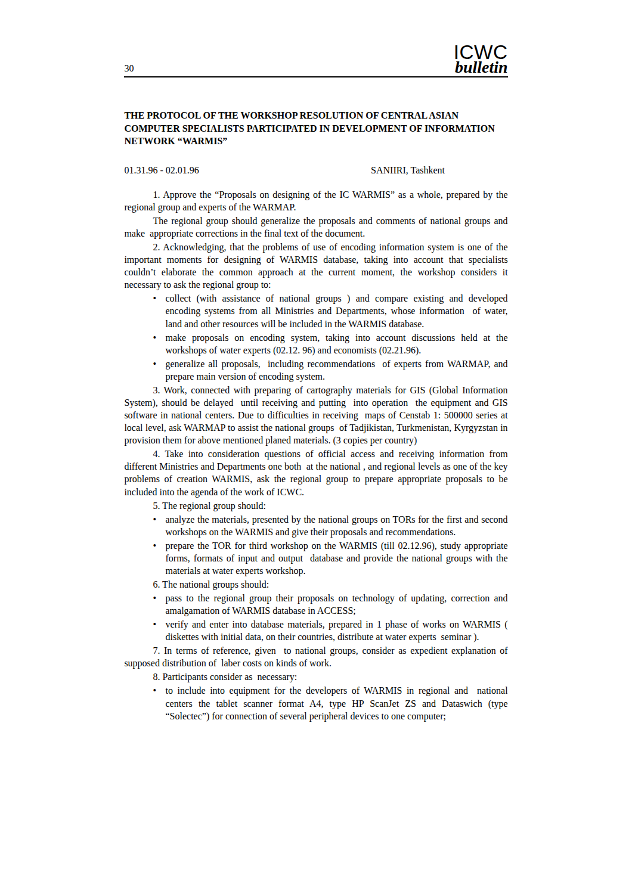30
ICWC bulletin
The protocol of the workshop resolution of Central Asian computer specialists participated in development of information network “WARMIS”
01.31.96 - 02.01.96 SANIIRI, Tashkent
1. Approve the “Proposals on designing of the IC WARMIS” as a whole, prepared by the regional group and experts of the WARMAP.
The regional group should generalize the proposals and comments of national groups and make appropriate corrections in the final text of the document.
2. Acknowledging, that the problems of use of encoding information system is one of the important moments for designing of WARMIS database, taking into account that specialists couldn’t elaborate the common approach at the current moment, the workshop considers it necessary to ask the regional group to:
collect (with assistance of national groups ) and compare existing and developed encoding systems from all Ministries and Departments, whose information of water, land and other resources will be included in the WARMIS database.
make proposals on encoding system, taking into account discussions held at the workshops of water experts (02.12. 96) and economists (02.21.96).
generalize all proposals, including recommendations of experts from WARMAP, and prepare main version of encoding system.
3. Work, connected with preparing of cartography materials for GIS (Global Information System), should be delayed until receiving and putting into operation the equipment and GIS software in national centers. Due to difficulties in receiving maps of Censtab 1: 500000 series at local level, ask WARMAP to assist the national groups of Tadjikistan, Turkmenistan, Kyrgyzstan in provision them for above mentioned planed materials. (3 copies per country)
4. Take into consideration questions of official access and receiving information from different Ministries and Departments one both at the national , and regional levels as one of the key problems of creation WARMIS, ask the regional group to prepare appropriate proposals to be included into the agenda of the work of ICWC.
5. The regional group should:
analyze the materials, presented by the national groups on TORs for the first and second workshops on the WARMIS and give their proposals and recommendations.
prepare the TOR for third workshop on the WARMIS (till 02.12.96), study appropriate forms, formats of input and output database and provide the national groups with the materials at water experts workshop.
6. The national groups should:
pass to the regional group their proposals on technology of updating, correction and amalgamation of WARMIS database in ACCESS;
verify and enter into database materials, prepared in 1 phase of works on WARMIS ( diskettes with initial data, on their countries, distribute at water experts seminar ).
7. In terms of reference, given to national groups, consider as expedient explanation of supposed distribution of laber costs on kinds of work.
8. Participants consider as necessary:
to include into equipment for the developers of WARMIS in regional and national centers the tablet scanner format A4, type HP ScanJet ZS and Dataswich (type “Solectec”) for connection of several peripheral devices to one computer;